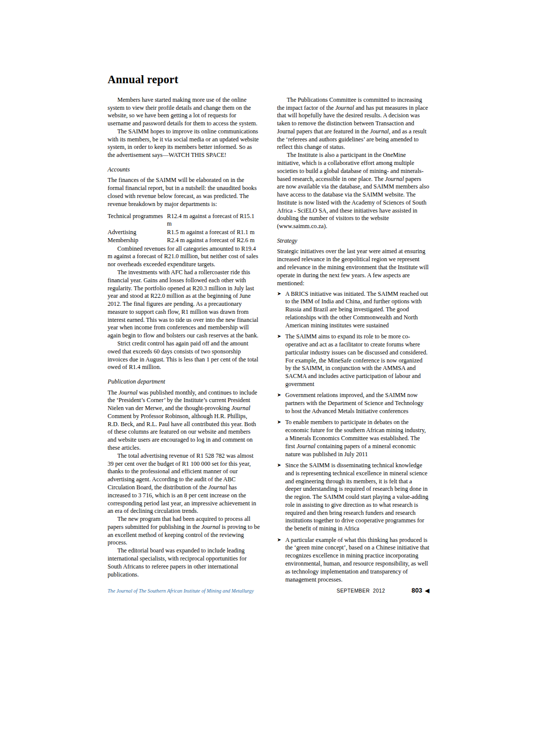Annual report
Members have started making more use of the online system to view their profile details and change them on the website, so we have been getting a lot of requests for username and password details for them to access the system.
The SAIMM hopes to improve its online communications with its members, be it via social media or an updated website system, in order to keep its members better informed. So as the advertisement says—WATCH THIS SPACE!
Accounts
The finances of the SAIMM will be elaborated on in the formal financial report, but in a nutshell: the unaudited books closed with revenue below forecast, as was predicted. The revenue breakdown by major departments is:
| Technical programmes | R12.4 m against a forecast of R15.1 m |
| Advertising | R1.5 m against a forecast of R1.1 m |
| Membership | R2.4 m against a forecast of R2.6 m |
Combined revenues for all categories amounted to R19.4 m against a forecast of R21.0 million, but neither cost of sales nor overheads exceeded expenditure targets.
The investments with AFC had a rollercoaster ride this financial year. Gains and losses followed each other with regularity. The portfolio opened at R20.3 million in July last year and stood at R22.0 million as at the beginning of June 2012. The final figures are pending. As a precautionary measure to support cash flow, R1 million was drawn from interest earned. This was to tide us over into the new financial year when income from conferences and membership will again begin to flow and bolsters our cash reserves at the bank.
Strict credit control has again paid off and the amount owed that exceeds 60 days consists of two sponsorship invoices due in August. This is less than 1 per cent of the total owed of R1.4 million.
Publication department
The Journal was published monthly, and continues to include the ‘President’s Corner’ by the Institute’s current President Nielen van der Merwe, and the thought-provoking Journal Comment by Professor Robinson, although H.R. Phillips, R.D. Beck, and R.L. Paul have all contributed this year. Both of these columns are featured on our website and members and website users are encouraged to log in and comment on these articles.
The total advertising revenue of R1 528 782 was almost 39 per cent over the budget of R1 100 000 set for this year, thanks to the professional and efficient manner of our advertising agent. According to the audit of the ABC Circulation Board, the distribution of the Journal has increased to 3 716, which is an 8 per cent increase on the corresponding period last year, an impressive achievement in an era of declining circulation trends.
The new program that had been acquired to process all papers submitted for publishing in the Journal is proving to be an excellent method of keeping control of the reviewing process.
The editorial board was expanded to include leading international specialists, with reciprocal opportunities for South Africans to referee papers in other international publications.
The Publications Committee is committed to increasing the impact factor of the Journal and has put measures in place that will hopefully have the desired results. A decision was taken to remove the distinction between Transaction and Journal papers that are featured in the Journal, and as a result the ‘referees and authors guidelines’ are being amended to reflect this change of status.
The Institute is also a participant in the OneMine initiative, which is a collaborative effort among multiple societies to build a global database of mining- and minerals-based research, accessible in one place. The Journal papers are now available via the database, and SAIMM members also have access to the database via the SAIMM website. The Institute is now listed with the Academy of Sciences of South Africa - SciELO SA, and these initiatives have assisted in doubling the number of visitors to the website (www.saimm.co.za).
Strategy
Strategic initiatives over the last year were aimed at ensuring increased relevance in the geopolitical region we represent and relevance in the mining environment that the Institute will operate in during the next few years. A few aspects are mentioned:
A BRICS initiative was initiated. The SAIMM reached out to the IMM of India and China, and further options with Russia and Brazil are being investigated. The good relationships with the other Commonwealth and North American mining institutes were sustained
The SAIMM aims to expand its role to be more co-operative and act as a facilitator to create forums where particular industry issues can be discussed and considered. For example, the MineSafe conference is now organized by the SAIMM, in conjunction with the AMMSA and SACMA and includes active participation of labour and government
Government relations improved, and the SAIMM now partners with the Department of Science and Technology to host the Advanced Metals Initiative conferences
To enable members to participate in debates on the economic future for the southern African mining industry, a Minerals Economics Committee was established. The first Journal containing papers of a mineral economic nature was published in July 2011
Since the SAIMM is disseminating technical knowledge and is representing technical excellence in mineral science and engineering through its members, it is felt that a deeper understanding is required of research being done in the region. The SAIMM could start playing a value-adding role in assisting to give direction as to what research is required and then bring research funders and research institutions together to drive cooperative programmes for the benefit of mining in Africa
A particular example of what this thinking has produced is the ‘green mine concept’, based on a Chinese initiative that recognizes excellence in mining practice incorporating environmental, human, and resource responsibility, as well as technology implementation and transparency of management processes.
The Journal of The Southern African Institute of Mining and Metallurgy
SEPTEMBER 2012
803
◀